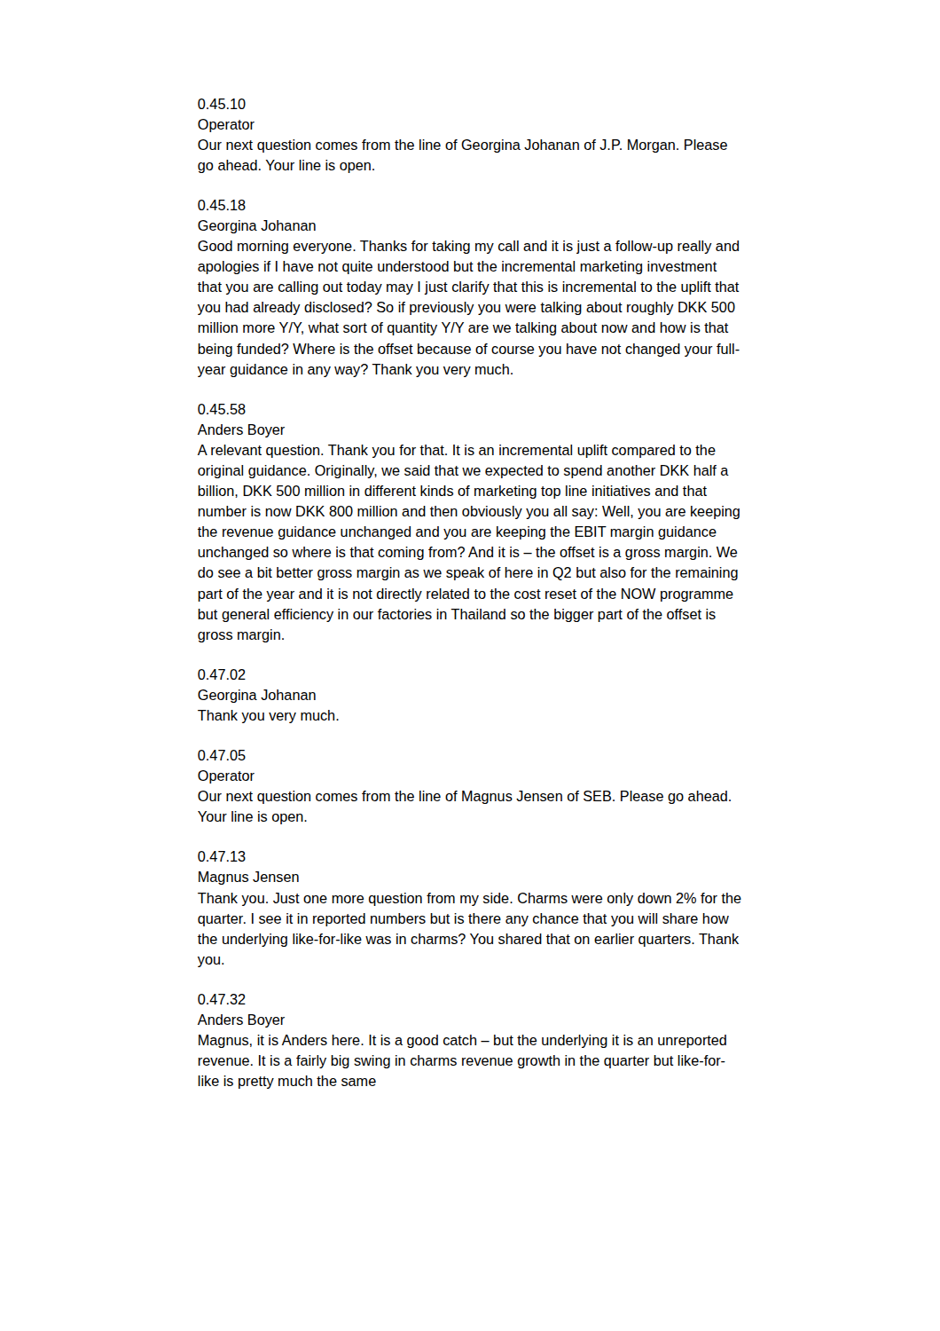0.45.10
Operator
Our next question comes from the line of Georgina Johanan of J.P. Morgan. Please go ahead. Your line is open.
0.45.18
Georgina Johanan
Good morning everyone. Thanks for taking my call and it is just a follow-up really and apologies if I have not quite understood but the incremental marketing investment that you are calling out today may I just clarify that this is incremental to the uplift that you had already disclosed? So if previously you were talking about roughly DKK 500 million more Y/Y, what sort of quantity Y/Y are we talking about now and how is that being funded? Where is the offset because of course you have not changed your full-year guidance in any way? Thank you very much.
0.45.58
Anders Boyer
A relevant question. Thank you for that. It is an incremental uplift compared to the original guidance. Originally, we said that we expected to spend another DKK half a billion, DKK 500 million in different kinds of marketing top line initiatives and that number is now DKK 800 million and then obviously you all say: Well, you are keeping the revenue guidance unchanged and you are keeping the EBIT margin guidance unchanged so where is that coming from? And it is – the offset is a gross margin. We do see a bit better gross margin as we speak of here in Q2 but also for the remaining part of the year and it is not directly related to the cost reset of the NOW programme but general efficiency in our factories in Thailand so the bigger part of the offset is gross margin.
0.47.02
Georgina Johanan
Thank you very much.
0.47.05
Operator
Our next question comes from the line of Magnus Jensen of SEB. Please go ahead. Your line is open.
0.47.13
Magnus Jensen
Thank you. Just one more question from my side. Charms were only down 2% for the quarter. I see it in reported numbers but is there any chance that you will share how the underlying like-for-like was in charms? You shared that on earlier quarters. Thank you.
0.47.32
Anders Boyer
Magnus, it is Anders here. It is a good catch – but the underlying it is an unreported revenue. It is a fairly big swing in charms revenue growth in the quarter but like-for-like is pretty much the same